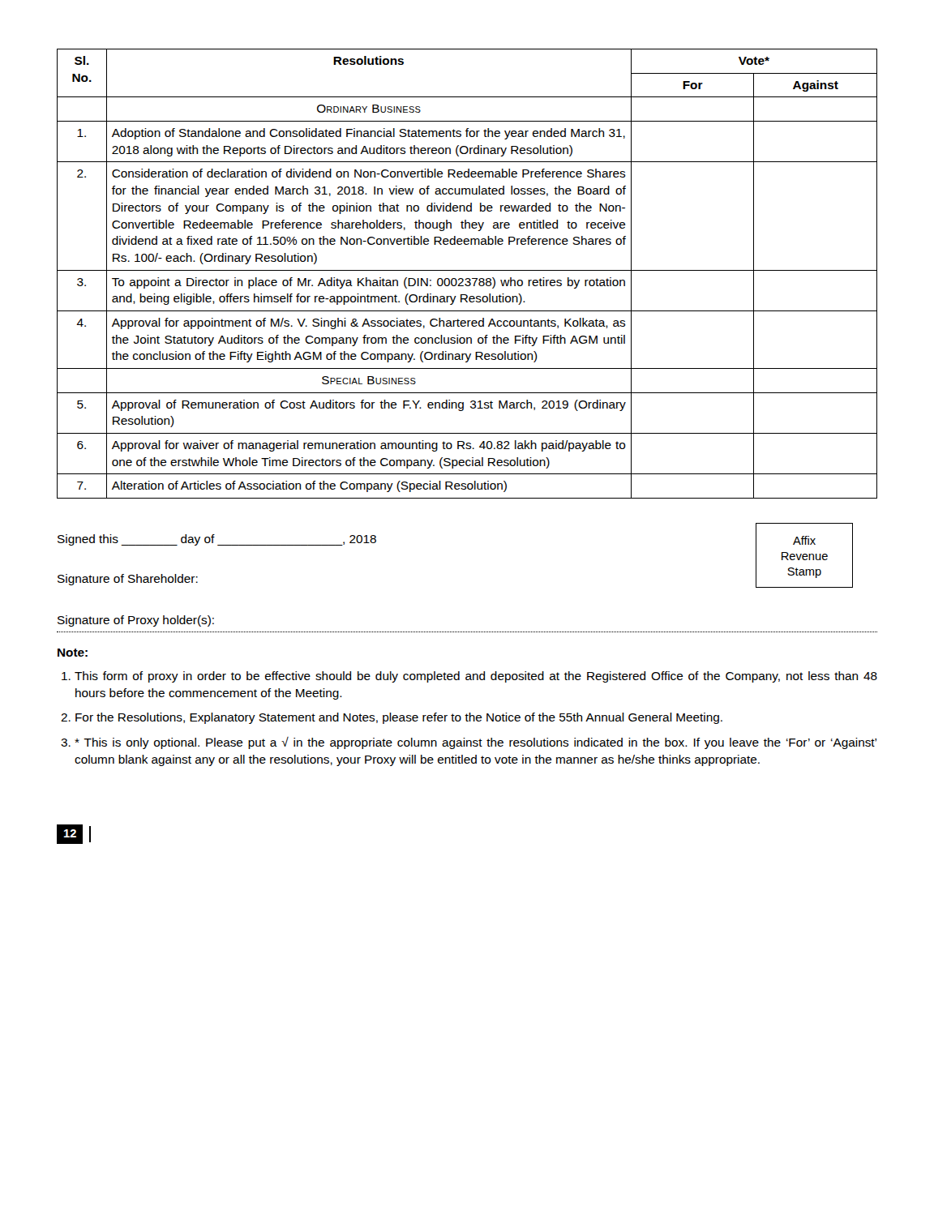| Sl. No. | Resolutions | Vote* |
| --- | --- | --- |
| For | Against |
| | Ordinary Business | | |
| 1. | Adoption of Standalone and Consolidated Financial Statements for the year ended March 31, 2018 along with the Reports of Directors and Auditors thereon (Ordinary Resolution) | | |
| 2. | Consideration of declaration of dividend on Non-Convertible Redeemable Preference Shares for the financial year ended March 31, 2018. In view of accumulated losses, the Board of Directors of your Company is of the opinion that no dividend be rewarded to the Non-Convertible Redeemable Preference shareholders, though they are entitled to receive dividend at a fixed rate of 11.50% on the Non-Convertible Redeemable Preference Shares of Rs. 100/- each. (Ordinary Resolution) | | |
| 3. | To appoint a Director in place of Mr. Aditya Khaitan (DIN: 00023788) who retires by rotation and, being eligible, offers himself for re-appointment. (Ordinary Resolution). | | |
| 4. | Approval for appointment of M/s. V. Singhi & Associates, Chartered Accountants, Kolkata, as the Joint Statutory Auditors of the Company from the conclusion of the Fifty Fifth AGM until the conclusion of the Fifty Eighth AGM of the Company. (Ordinary Resolution) | | |
| | Special Business | | |
| 5. | Approval of Remuneration of Cost Auditors for the F.Y. ending 31st March, 2019 (Ordinary Resolution) | | |
| 6. | Approval for waiver of managerial remuneration amounting to Rs. 40.82 lakh paid/payable to one of the erstwhile Whole Time Directors of the Company. (Special Resolution) | | |
| 7. | Alteration of Articles of Association of the Company (Special Resolution) | | |
Affix
Revenue
Stamp
Signed this ________ day of __________________, 2018
Signature of Shareholder:
Signature of Proxy holder(s):
Note:
This form of proxy in order to be effective should be duly completed and deposited at the Registered Office of the Company, not less than 48 hours before the commencement of the Meeting.
For the Resolutions, Explanatory Statement and Notes, please refer to the Notice of the 55th Annual General Meeting.
* This is only optional. Please put a √ in the appropriate column against the resolutions indicated in the box. If you leave the ‘For’ or ‘Against’ column blank against any or all the resolutions, your Proxy will be entitled to vote in the manner as he/she thinks appropriate.
12